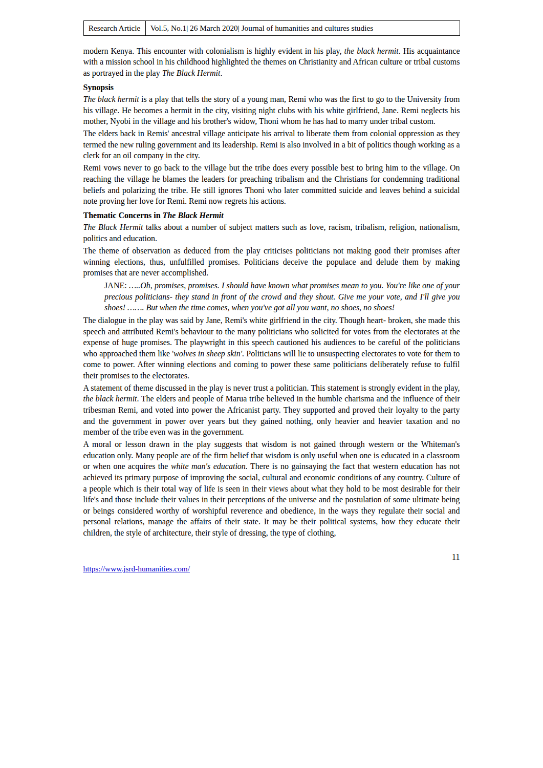Research Article
Vol.5, No.1| 26 March 2020| Journal of humanities and cultures studies
modern Kenya. This encounter with colonialism is highly evident in his play, the black hermit. His acquaintance with a mission school in his childhood highlighted the themes on Christianity and African culture or tribal customs as portrayed in the play The Black Hermit.
Synopsis
The black hermit is a play that tells the story of a young man, Remi who was the first to go to the University from his village. He becomes a hermit in the city, visiting night clubs with his white girlfriend, Jane. Remi neglects his mother, Nyobi in the village and his brother's widow, Thoni whom he has had to marry under tribal custom.
The elders back in Remis' ancestral village anticipate his arrival to liberate them from colonial oppression as they termed the new ruling government and its leadership. Remi is also involved in a bit of politics though working as a clerk for an oil company in the city.
Remi vows never to go back to the village but the tribe does every possible best to bring him to the village. On reaching the village he blames the leaders for preaching tribalism and the Christians for condemning traditional beliefs and polarizing the tribe. He still ignores Thoni who later committed suicide and leaves behind a suicidal note proving her love for Remi. Remi now regrets his actions.
Thematic Concerns in The Black Hermit
The Black Hermit talks about a number of subject matters such as love, racism, tribalism, religion, nationalism, politics and education.
The theme of observation as deduced from the play criticises politicians not making good their promises after winning elections, thus, unfulfilled promises. Politicians deceive the populace and delude them by making promises that are never accomplished.
JANE: …..Oh, promises, promises. I should have known what promises mean to you. You're like one of your precious politicians- they stand in front of the crowd and they shout. Give me your vote, and I'll give you shoes! ……. But when the time comes, when you've got all you want, no shoes, no shoes!
The dialogue in the play was said by Jane, Remi's white girlfriend in the city. Though heart- broken, she made this speech and attributed Remi's behaviour to the many politicians who solicited for votes from the electorates at the expense of huge promises. The playwright in this speech cautioned his audiences to be careful of the politicians who approached them like 'wolves in sheep skin'. Politicians will lie to unsuspecting electorates to vote for them to come to power. After winning elections and coming to power these same politicians deliberately refuse to fulfil their promises to the electorates.
A statement of theme discussed in the play is never trust a politician. This statement is strongly evident in the play, the black hermit. The elders and people of Marua tribe believed in the humble charisma and the influence of their tribesman Remi, and voted into power the Africanist party. They supported and proved their loyalty to the party and the government in power over years but they gained nothing, only heavier and heavier taxation and no member of the tribe even was in the government.
A moral or lesson drawn in the play suggests that wisdom is not gained through western or the Whiteman's education only. Many people are of the firm belief that wisdom is only useful when one is educated in a classroom or when one acquires the white man's education. There is no gainsaying the fact that western education has not achieved its primary purpose of improving the social, cultural and economic conditions of any country. Culture of a people which is their total way of life is seen in their views about what they hold to be most desirable for their life's and those include their values in their perceptions of the universe and the postulation of some ultimate being or beings considered worthy of worshipful reverence and obedience, in the ways they regulate their social and personal relations, manage the affairs of their state. It may be their political systems, how they educate their children, the style of architecture, their style of dressing, the type of clothing,
11
https://www.jsrd-humanities.com/